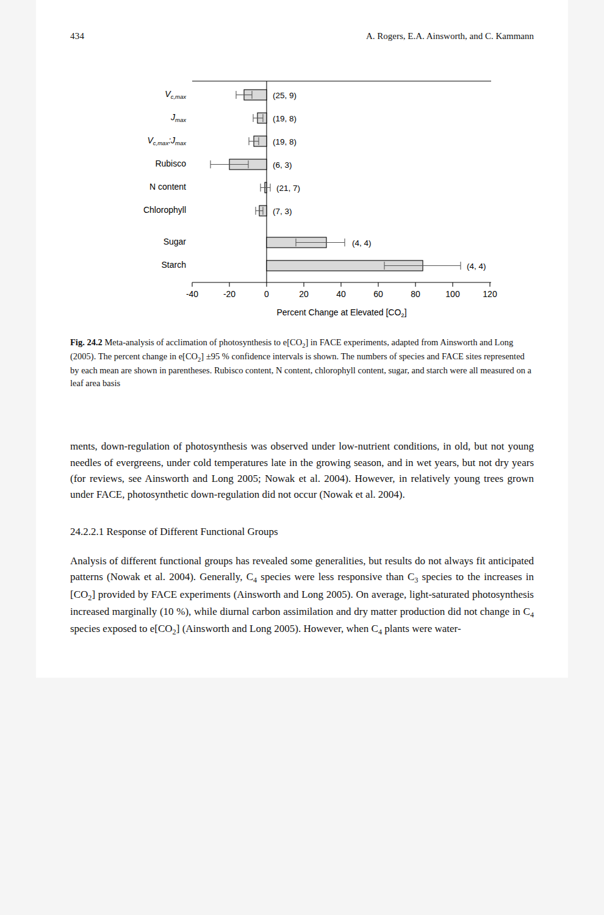434 A. Rogers, E.A. Ainsworth, and C. Kammann
-40 -20 0 20 40 60 80 100 120 Percent Change at Elevated [CO2] Row 1: Vc,max -12% Vc,max (25, 9) Row 2: Jmax -5% Jmax (19, 8) Row 3: Vc,max:Jmax -7% Vc,max:Jmax (19, 8) Row 4: Rubisco -20% Rubisco (6, 3) Row 5: N content -1% N content (21, 7) Row 6: Chlorophyll -4% Chlorophyll (7, 3) Row 7: Sugar +32% Sugar (4, 4) Row 8: Starch +84% Starch (4, 4)
Fig. 24.2 Meta-analysis of acclimation of photosynthesis to e[CO2] in FACE experiments, adapted from Ainsworth and Long (2005). The percent change in e[CO2] ±95 % confidence intervals is shown. The numbers of species and FACE sites represented by each mean are shown in parentheses. Rubisco content, N content, chlorophyll content, sugar, and starch were all measured on a leaf area basis
ments, down-regulation of photosynthesis was observed under low-nutrient conditions, in old, but not young needles of evergreens, under cold temperatures late in the growing season, and in wet years, but not dry years (for reviews, see Ainsworth and Long 2005; Nowak et al. 2004). However, in relatively young trees grown under FACE, photosynthetic down-regulation did not occur (Nowak et al. 2004).
24.2.2.1 Response of Different Functional Groups
Analysis of different functional groups has revealed some generalities, but results do not always fit anticipated patterns (Nowak et al. 2004). Generally, C4 species were less responsive than C3 species to the increases in [CO2] provided by FACE experiments (Ainsworth and Long 2005). On average, light-saturated photosynthesis increased marginally (10 %), while diurnal carbon assimilation and dry matter production did not change in C4 species exposed to e[CO2] (Ainsworth and Long 2005). However, when C4 plants were water-